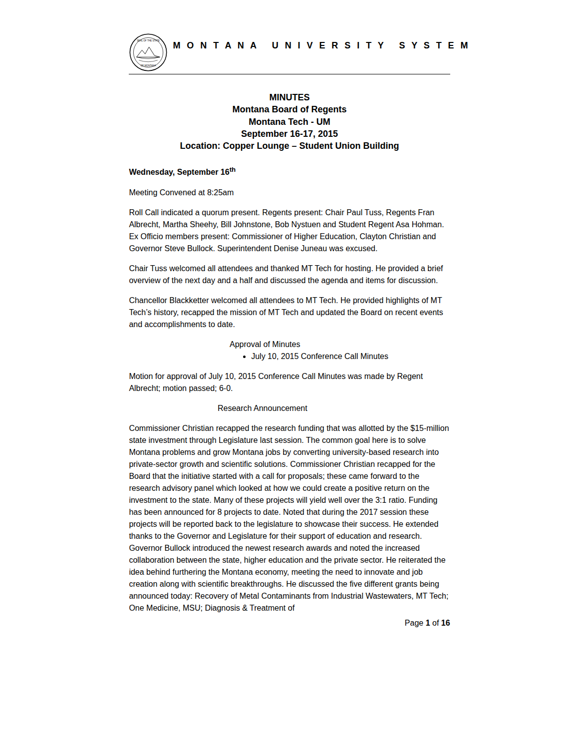SEAL OF THE STATE OF MONTANA
M O N T A N A U N I V E R S I T Y S Y S T E M
MINUTES
Montana Board of Regents
Montana Tech - UM
September 16-17, 2015
Location: Copper Lounge – Student Union Building
Wednesday, September 16th
Meeting Convened at 8:25am
Roll Call indicated a quorum present. Regents present: Chair Paul Tuss, Regents Fran Albrecht, Martha Sheehy, Bill Johnstone, Bob Nystuen and Student Regent Asa Hohman. Ex Officio members present: Commissioner of Higher Education, Clayton Christian and Governor Steve Bullock. Superintendent Denise Juneau was excused.
Chair Tuss welcomed all attendees and thanked MT Tech for hosting. He provided a brief overview of the next day and a half and discussed the agenda and items for discussion.
Chancellor Blackketter welcomed all attendees to MT Tech. He provided highlights of MT Tech’s history, recapped the mission of MT Tech and updated the Board on recent events and accomplishments to date.
Approval of Minutes
July 10, 2015 Conference Call Minutes
Motion for approval of July 10, 2015 Conference Call Minutes was made by Regent Albrecht; motion passed; 6-0.
Research Announcement
Commissioner Christian recapped the research funding that was allotted by the $15-million state investment through Legislature last session. The common goal here is to solve Montana problems and grow Montana jobs by converting university-based research into private-sector growth and scientific solutions. Commissioner Christian recapped for the Board that the initiative started with a call for proposals; these came forward to the research advisory panel which looked at how we could create a positive return on the investment to the state. Many of these projects will yield well over the 3:1 ratio. Funding has been announced for 8 projects to date. Noted that during the 2017 session these projects will be reported back to the legislature to showcase their success. He extended thanks to the Governor and Legislature for their support of education and research. Governor Bullock introduced the newest research awards and noted the increased collaboration between the state, higher education and the private sector. He reiterated the idea behind furthering the Montana economy, meeting the need to innovate and job creation along with scientific breakthroughs. He discussed the five different grants being announced today: Recovery of Metal Contaminants from Industrial Wastewaters, MT Tech; One Medicine, MSU; Diagnosis & Treatment of
Page 1 of 16